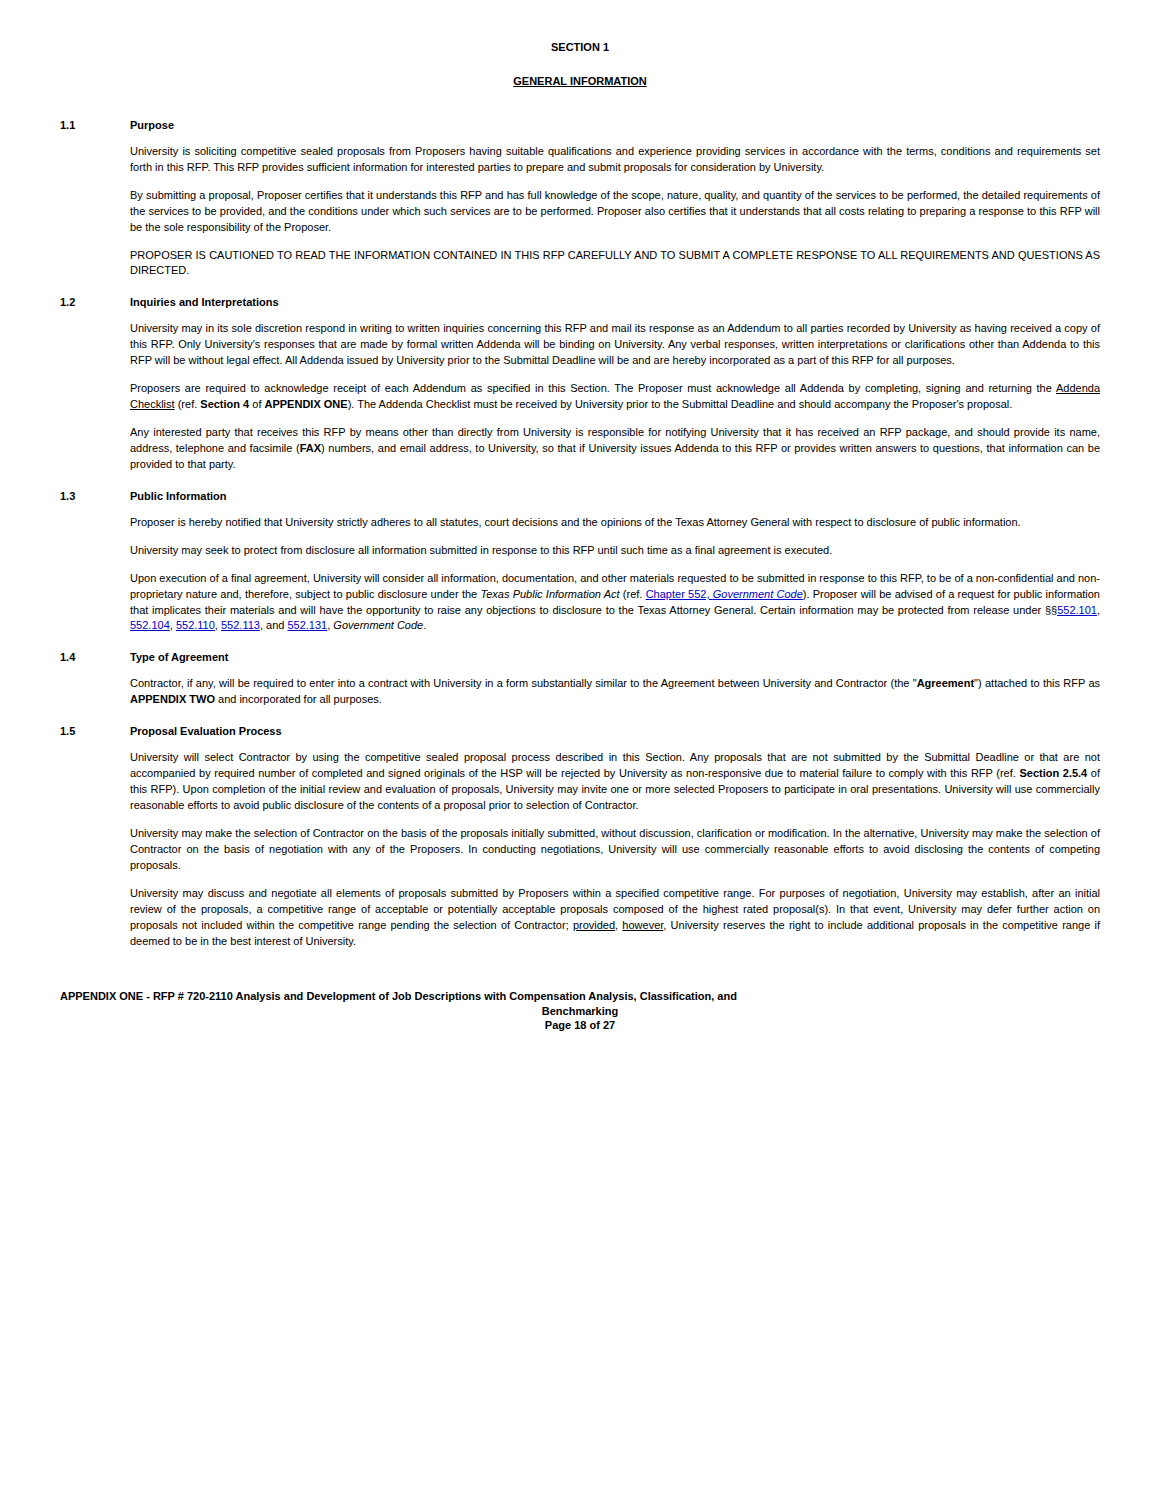SECTION 1
GENERAL INFORMATION
1.1
Purpose
University is soliciting competitive sealed proposals from Proposers having suitable qualifications and experience providing services in accordance with the terms, conditions and requirements set forth in this RFP. This RFP provides sufficient information for interested parties to prepare and submit proposals for consideration by University.
By submitting a proposal, Proposer certifies that it understands this RFP and has full knowledge of the scope, nature, quality, and quantity of the services to be performed, the detailed requirements of the services to be provided, and the conditions under which such services are to be performed. Proposer also certifies that it understands that all costs relating to preparing a response to this RFP will be the sole responsibility of the Proposer.
PROPOSER IS CAUTIONED TO READ THE INFORMATION CONTAINED IN THIS RFP CAREFULLY AND TO SUBMIT A COMPLETE RESPONSE TO ALL REQUIREMENTS AND QUESTIONS AS DIRECTED.
1.2
Inquiries and Interpretations
University may in its sole discretion respond in writing to written inquiries concerning this RFP and mail its response as an Addendum to all parties recorded by University as having received a copy of this RFP. Only University's responses that are made by formal written Addenda will be binding on University. Any verbal responses, written interpretations or clarifications other than Addenda to this RFP will be without legal effect. All Addenda issued by University prior to the Submittal Deadline will be and are hereby incorporated as a part of this RFP for all purposes.
Proposers are required to acknowledge receipt of each Addendum as specified in this Section. The Proposer must acknowledge all Addenda by completing, signing and returning the Addenda Checklist (ref. Section 4 of APPENDIX ONE). The Addenda Checklist must be received by University prior to the Submittal Deadline and should accompany the Proposer's proposal.
Any interested party that receives this RFP by means other than directly from University is responsible for notifying University that it has received an RFP package, and should provide its name, address, telephone and facsimile (FAX) numbers, and email address, to University, so that if University issues Addenda to this RFP or provides written answers to questions, that information can be provided to that party.
1.3
Public Information
Proposer is hereby notified that University strictly adheres to all statutes, court decisions and the opinions of the Texas Attorney General with respect to disclosure of public information.
University may seek to protect from disclosure all information submitted in response to this RFP until such time as a final agreement is executed.
Upon execution of a final agreement, University will consider all information, documentation, and other materials requested to be submitted in response to this RFP, to be of a non-confidential and non-proprietary nature and, therefore, subject to public disclosure under the Texas Public Information Act (ref. Chapter 552, Government Code). Proposer will be advised of a request for public information that implicates their materials and will have the opportunity to raise any objections to disclosure to the Texas Attorney General. Certain information may be protected from release under §§552.101, 552.104, 552.110, 552.113, and 552.131, Government Code.
1.4
Type of Agreement
Contractor, if any, will be required to enter into a contract with University in a form substantially similar to the Agreement between University and Contractor (the "Agreement") attached to this RFP as APPENDIX TWO and incorporated for all purposes.
1.5
Proposal Evaluation Process
University will select Contractor by using the competitive sealed proposal process described in this Section. Any proposals that are not submitted by the Submittal Deadline or that are not accompanied by required number of completed and signed originals of the HSP will be rejected by University as non-responsive due to material failure to comply with this RFP (ref. Section 2.5.4 of this RFP). Upon completion of the initial review and evaluation of proposals, University may invite one or more selected Proposers to participate in oral presentations. University will use commercially reasonable efforts to avoid public disclosure of the contents of a proposal prior to selection of Contractor.
University may make the selection of Contractor on the basis of the proposals initially submitted, without discussion, clarification or modification. In the alternative, University may make the selection of Contractor on the basis of negotiation with any of the Proposers. In conducting negotiations, University will use commercially reasonable efforts to avoid disclosing the contents of competing proposals.
University may discuss and negotiate all elements of proposals submitted by Proposers within a specified competitive range. For purposes of negotiation, University may establish, after an initial review of the proposals, a competitive range of acceptable or potentially acceptable proposals composed of the highest rated proposal(s). In that event, University may defer further action on proposals not included within the competitive range pending the selection of Contractor; provided, however, University reserves the right to include additional proposals in the competitive range if deemed to be in the best interest of University.
APPENDIX ONE - RFP # 720-2110 Analysis and Development of Job Descriptions with Compensation Analysis, Classification, and
Benchmarking
Page 18 of 27